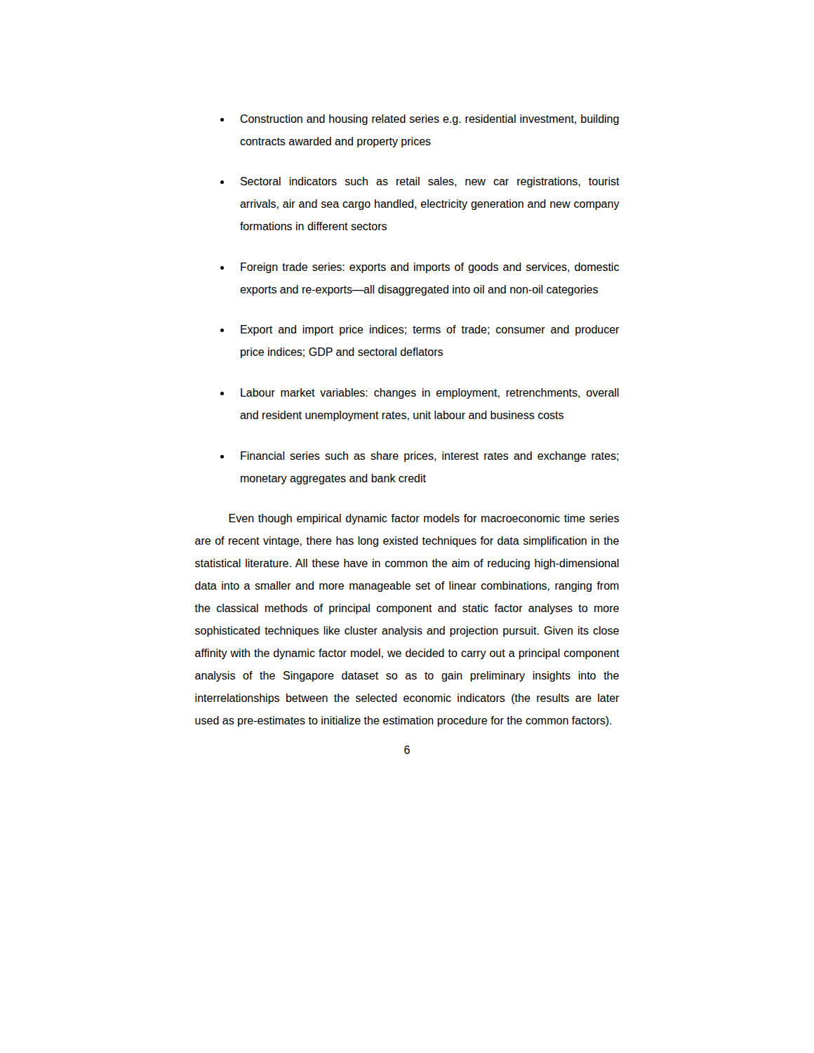Construction and housing related series e.g. residential investment, building contracts awarded and property prices
Sectoral indicators such as retail sales, new car registrations, tourist arrivals, air and sea cargo handled, electricity generation and new company formations in different sectors
Foreign trade series: exports and imports of goods and services, domestic exports and re-exports—all disaggregated into oil and non-oil categories
Export and import price indices; terms of trade; consumer and producer price indices; GDP and sectoral deflators
Labour market variables: changes in employment, retrenchments, overall and resident unemployment rates, unit labour and business costs
Financial series such as share prices, interest rates and exchange rates; monetary aggregates and bank credit
Even though empirical dynamic factor models for macroeconomic time series are of recent vintage, there has long existed techniques for data simplification in the statistical literature. All these have in common the aim of reducing high-dimensional data into a smaller and more manageable set of linear combinations, ranging from the classical methods of principal component and static factor analyses to more sophisticated techniques like cluster analysis and projection pursuit. Given its close affinity with the dynamic factor model, we decided to carry out a principal component analysis of the Singapore dataset so as to gain preliminary insights into the interrelationships between the selected economic indicators (the results are later used as pre-estimates to initialize the estimation procedure for the common factors).
6